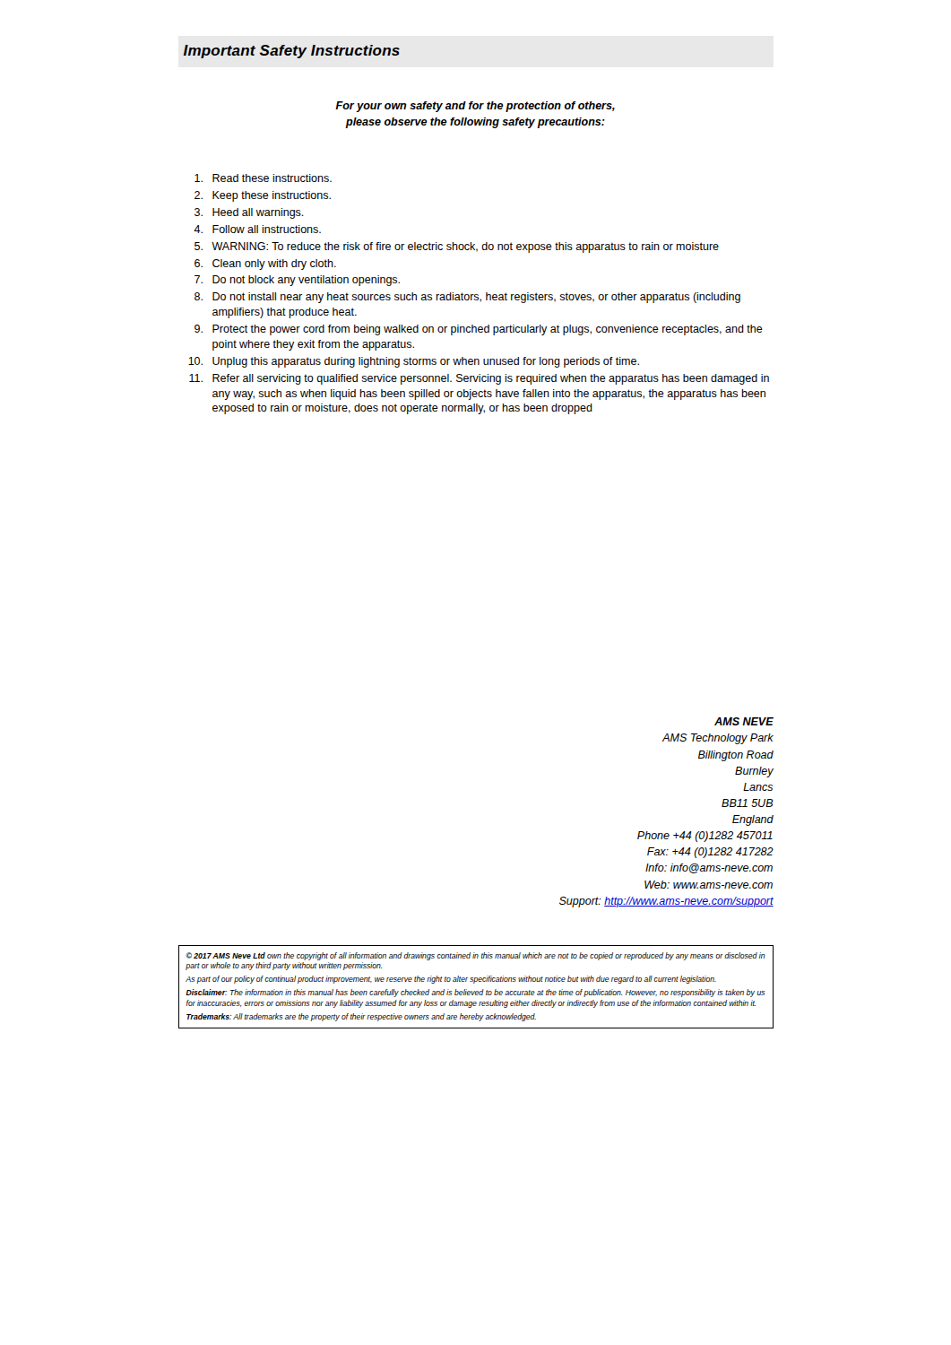Important Safety Instructions
For your own safety and for the protection of others,
please observe the following safety precautions:
Read these instructions.
Keep these instructions.
Heed all warnings.
Follow all instructions.
WARNING: To reduce the risk of fire or electric shock, do not expose this apparatus to rain or moisture
Clean only with dry cloth.
Do not block any ventilation openings.
Do not install near any heat sources such as radiators, heat registers, stoves, or other apparatus (including amplifiers) that produce heat.
Protect the power cord from being walked on or pinched particularly at plugs, convenience receptacles, and the point where they exit from the apparatus.
Unplug this apparatus during lightning storms or when unused for long periods of time.
Refer all servicing to qualified service personnel. Servicing is required when the apparatus has been damaged in any way, such as when liquid has been spilled or objects have fallen into the apparatus, the apparatus has been exposed to rain or moisture, does not operate normally, or has been dropped
AMS NEVE
AMS Technology Park
Billington Road
Burnley
Lancs
BB11 5UB
England
Phone +44 (0)1282 457011
Fax: +44 (0)1282 417282
Info: info@ams-neve.com
Web: www.ams-neve.com
Support: http://www.ams-neve.com/support
© 2017 AMS Neve Ltd own the copyright of all information and drawings contained in this manual which are not to be copied or reproduced by any means or disclosed in part or whole to any third party without written permission.
As part of our policy of continual product improvement, we reserve the right to alter specifications without notice but with due regard to all current legislation.
Disclaimer: The information in this manual has been carefully checked and is believed to be accurate at the time of publication. However, no responsibility is taken by us for inaccuracies, errors or omissions nor any liability assumed for any loss or damage resulting either directly or indirectly from use of the information contained within it.
Trademarks: All trademarks are the property of their respective owners and are hereby acknowledged.